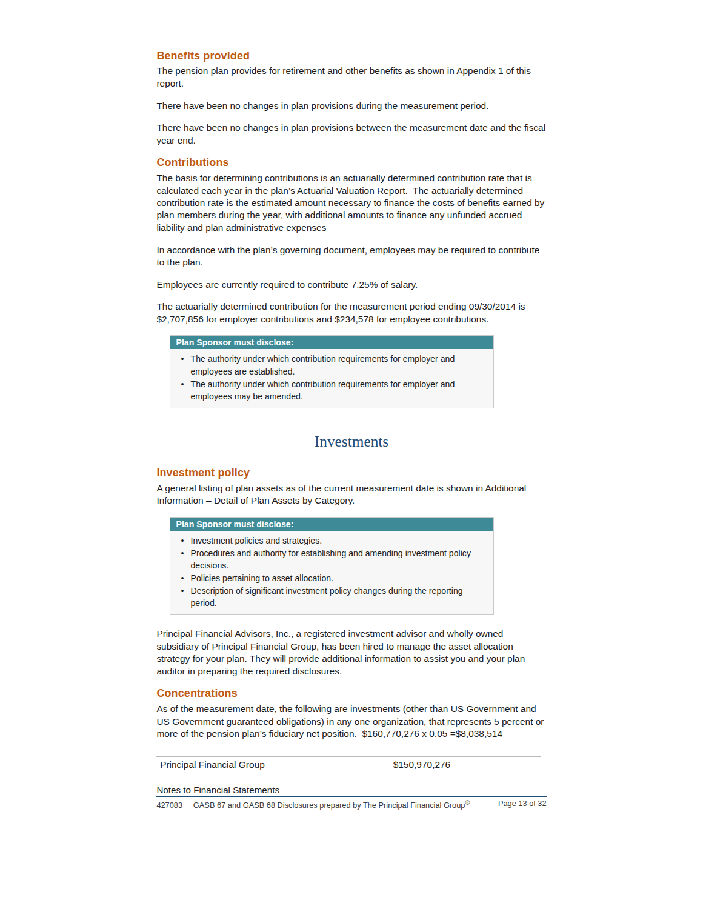Benefits provided
The pension plan provides for retirement and other benefits as shown in Appendix 1 of this report.
There have been no changes in plan provisions during the measurement period.
There have been no changes in plan provisions between the measurement date and the fiscal year end.
Contributions
The basis for determining contributions is an actuarially determined contribution rate that is calculated each year in the plan’s Actuarial Valuation Report. The actuarially determined contribution rate is the estimated amount necessary to finance the costs of benefits earned by plan members during the year, with additional amounts to finance any unfunded accrued liability and plan administrative expenses
In accordance with the plan’s governing document, employees may be required to contribute to the plan.
Employees are currently required to contribute 7.25% of salary.
The actuarially determined contribution for the measurement period ending 09/30/2014 is $2,707,856 for employer contributions and $234,578 for employee contributions.
Plan Sponsor must disclose:
The authority under which contribution requirements for employer and employees are established.
The authority under which contribution requirements for employer and employees may be amended.
Investments
Investment policy
A general listing of plan assets as of the current measurement date is shown in Additional Information – Detail of Plan Assets by Category.
Plan Sponsor must disclose:
Investment policies and strategies.
Procedures and authority for establishing and amending investment policy decisions.
Policies pertaining to asset allocation.
Description of significant investment policy changes during the reporting period.
Principal Financial Advisors, Inc., a registered investment advisor and wholly owned subsidiary of Principal Financial Group, has been hired to manage the asset allocation strategy for your plan. They will provide additional information to assist you and your plan auditor in preparing the required disclosures.
Concentrations
As of the measurement date, the following are investments (other than US Government and US Government guaranteed obligations) in any one organization, that represents 5 percent or more of the pension plan’s fiduciary net position. $160,770,276 x 0.05 =$8,038,514
Principal Financial Group $150,970,276
Notes to Financial Statements
427083 GASB 67 and GASB 68 Disclosures prepared by The Principal Financial Group® Page 13 of 32